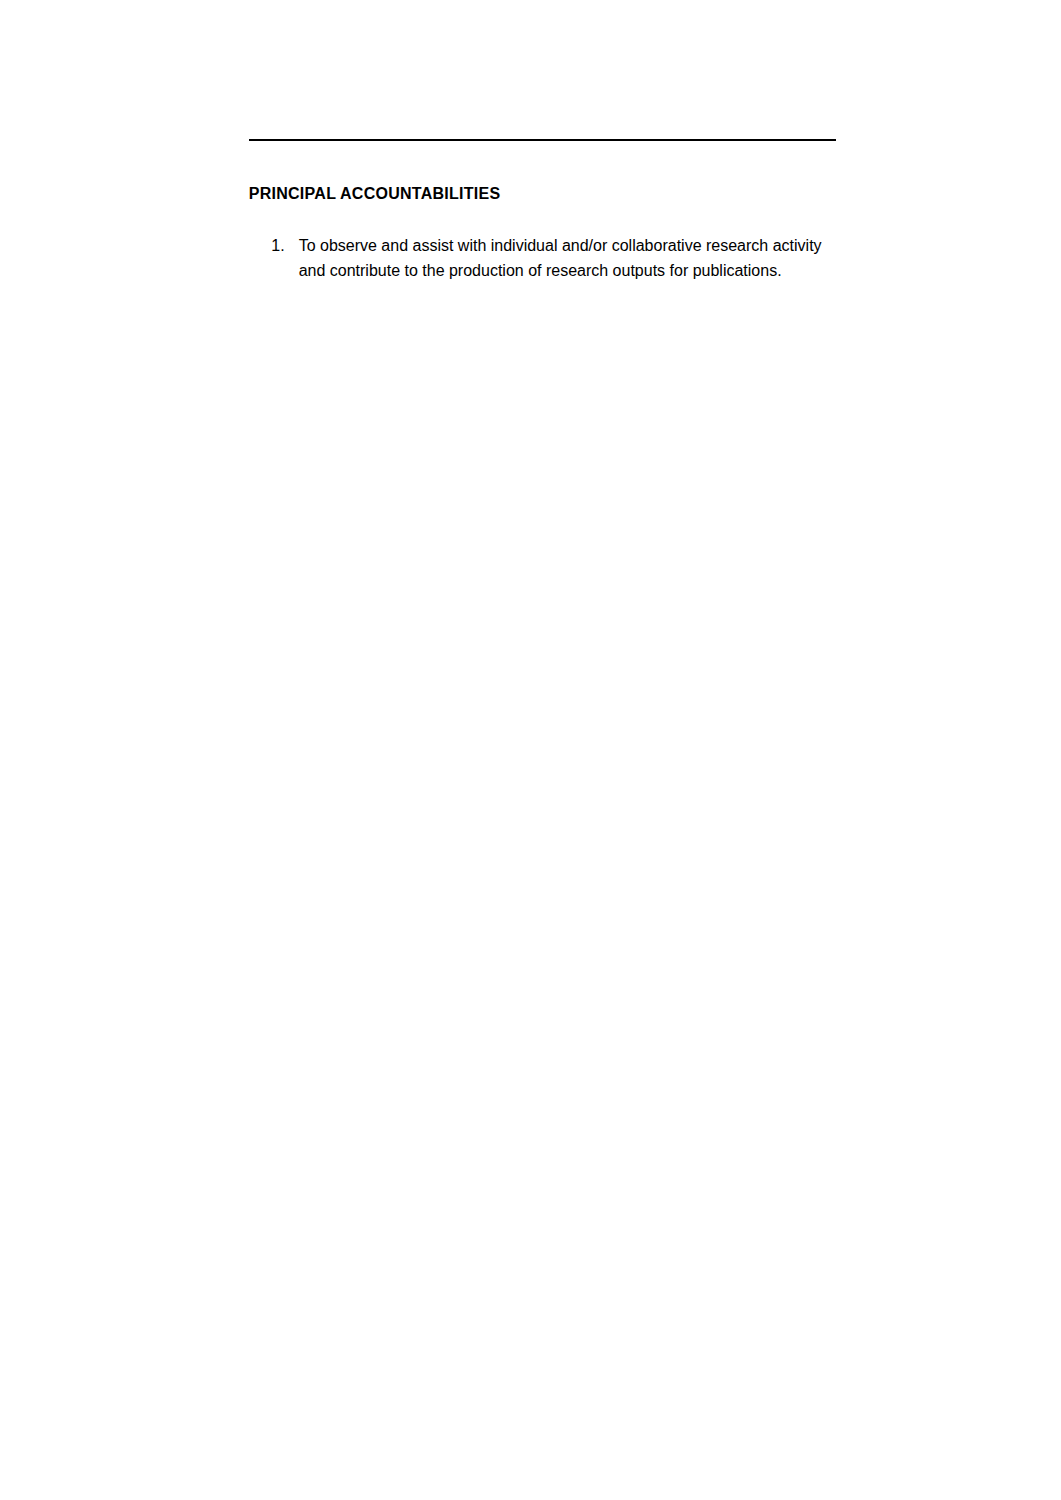PRINCIPAL ACCOUNTABILITIES
To observe and assist with individual and/or collaborative research activity and contribute to the production of research outputs for publications.